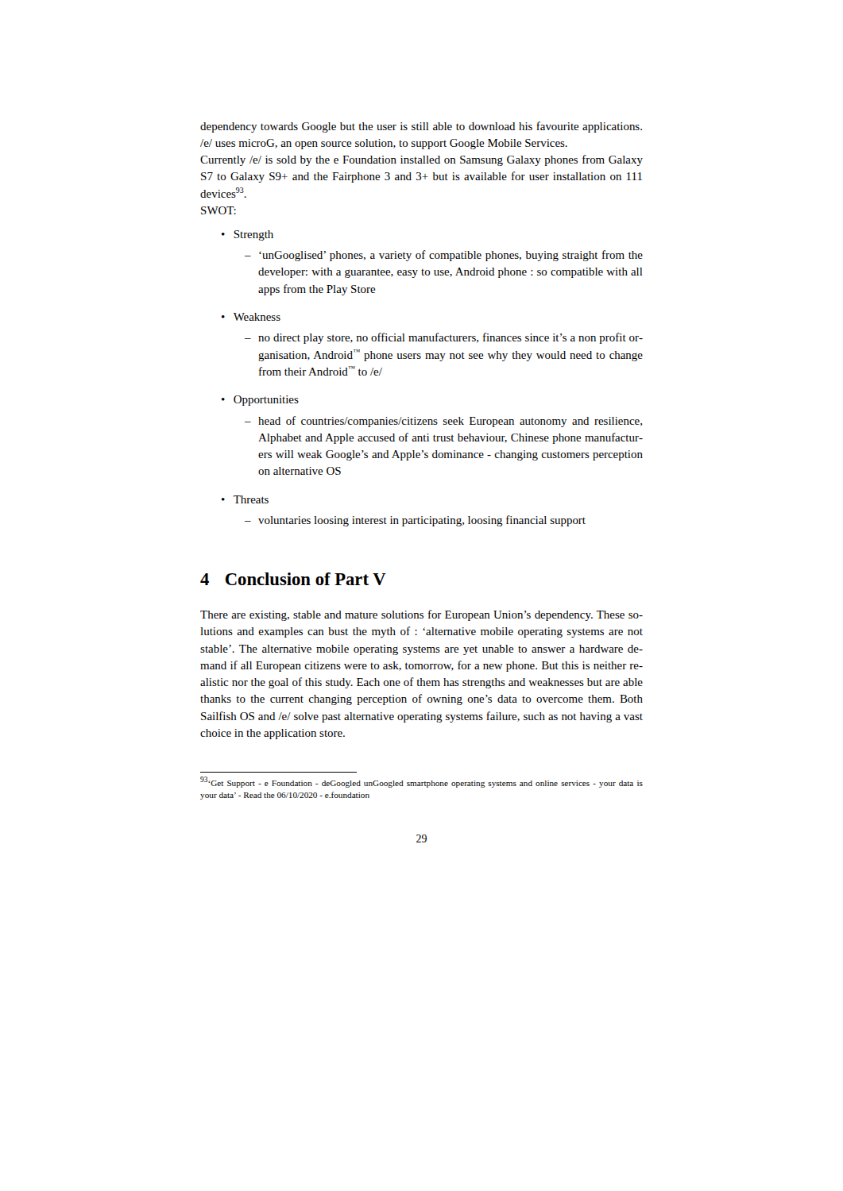dependency towards Google but the user is still able to download his favourite applications. /e/ uses microG, an open source solution, to support Google Mobile Services.
Currently /e/ is sold by the e Foundation installed on Samsung Galaxy phones from Galaxy S7 to Galaxy S9+ and the Fairphone 3 and 3+ but is available for user installation on 111 devices93.
SWOT:
•Strength
–‘unGooglised’ phones, a variety of compatible phones, buying straight from the developer: with a guarantee, easy to use, Android phone : so compatible with all apps from the Play Store
•Weakness
–no direct play store, no official manufacturers, finances since it’s a non profit organisation, Android™ phone users may not see why they would need to change from their Android™ to /e/
•Opportunities
–head of countries/companies/citizens seek European autonomy and resilience, Alphabet and Apple accused of anti trust behaviour, Chinese phone manufacturers will weak Google’s and Apple’s dominance - changing customers perception on alternative OS
•Threats
–voluntaries loosing interest in participating, loosing financial support
4 Conclusion of Part V
There are existing, stable and mature solutions for European Union’s dependency. These solutions and examples can bust the myth of : ‘alternative mobile operating systems are not stable’. The alternative mobile operating systems are yet unable to answer a hardware demand if all European citizens were to ask, tomorrow, for a new phone. But this is neither realistic nor the goal of this study. Each one of them has strengths and weaknesses but are able thanks to the current changing perception of owning one’s data to overcome them. Both Sailfish OS and /e/ solve past alternative operating systems failure, such as not having a vast choice in the application store.
93‘Get Support - e Foundation - deGoogled unGoogled smartphone operating systems and online services - your data is your data’ - Read the 06/10/2020 - e.foundation
29